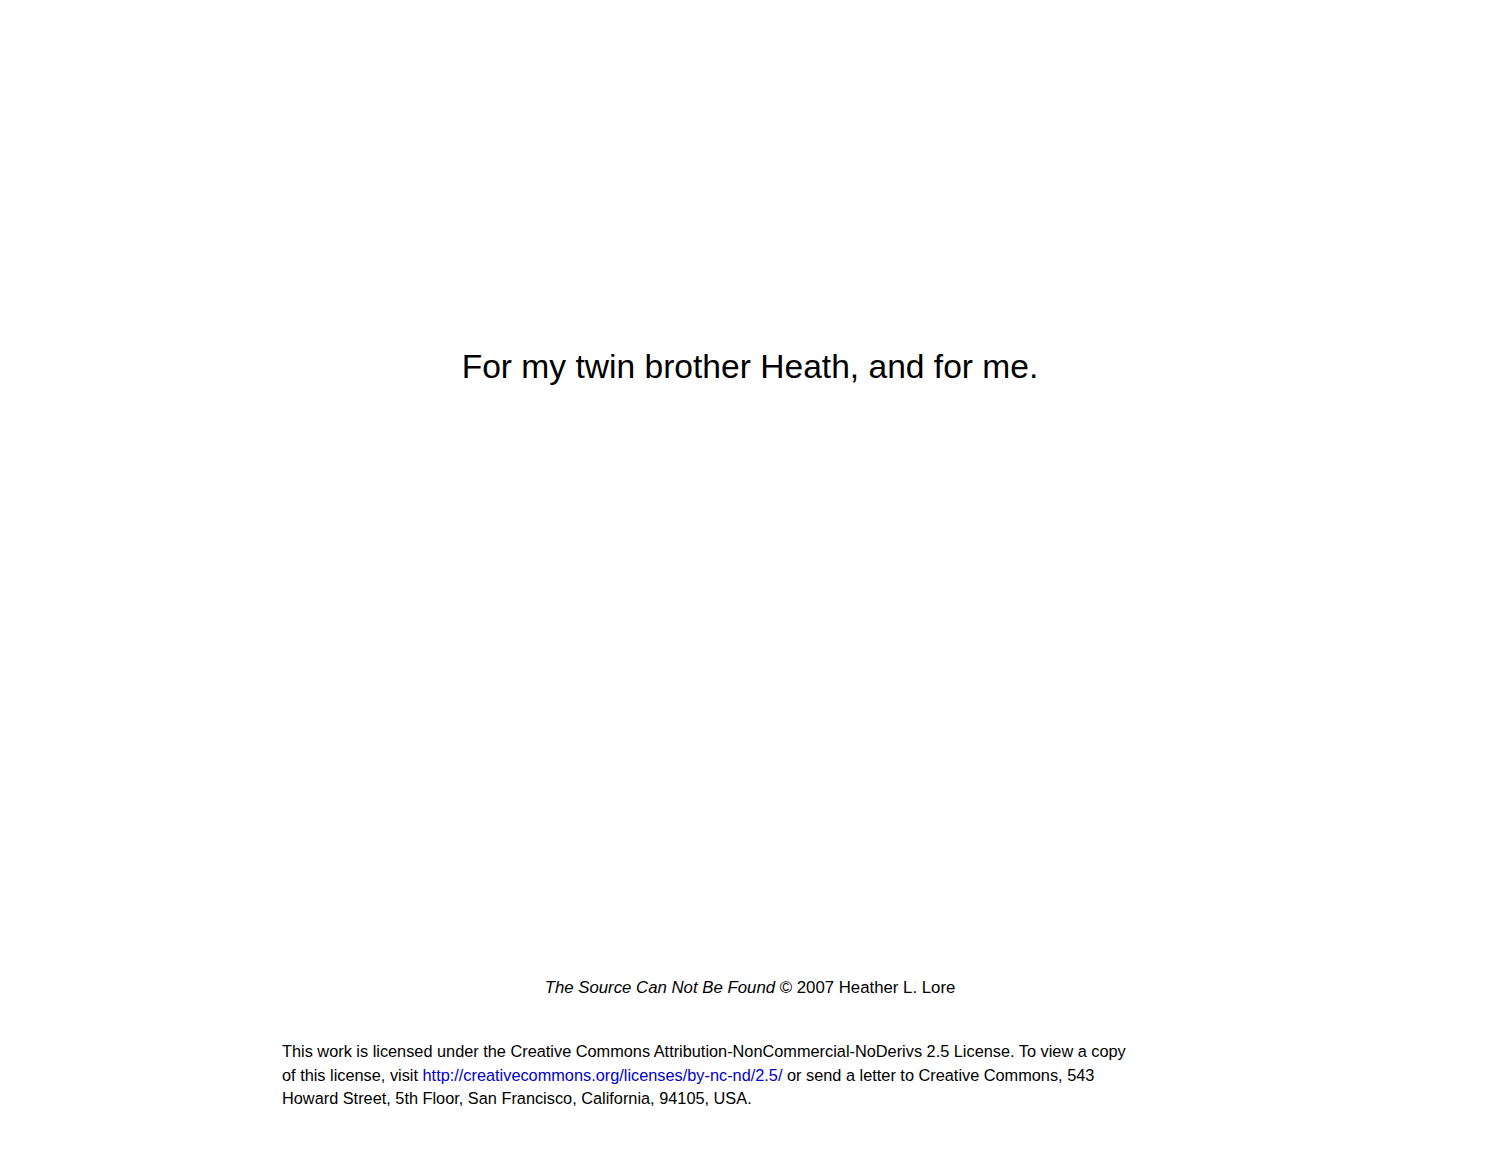For my twin brother Heath, and for me.
The Source Can Not Be Found © 2007 Heather L. Lore
This work is licensed under the Creative Commons Attribution-NonCommercial-NoDerivs 2.5 License. To view a copy of this license, visit http://creativecommons.org/licenses/by-nc-nd/2.5/ or send a letter to Creative Commons, 543 Howard Street, 5th Floor, San Francisco, California, 94105, USA.